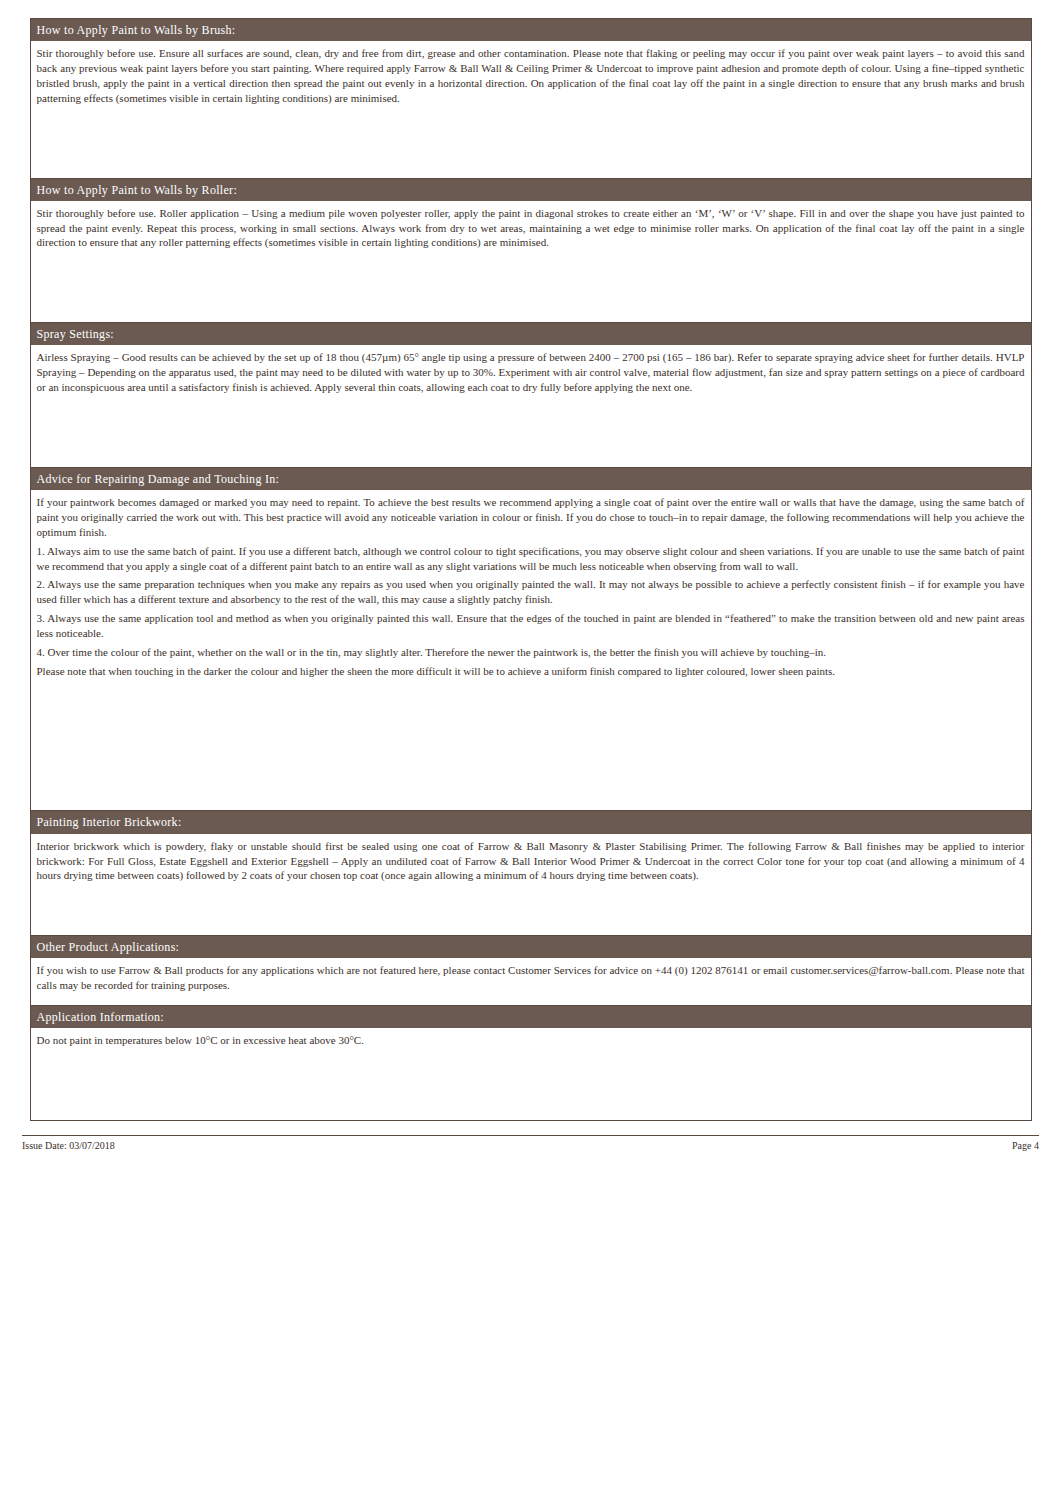How to Apply Paint to Walls by Brush:
Stir thoroughly before use. Ensure all surfaces are sound, clean, dry and free from dirt, grease and other contamination. Please note that flaking or peeling may occur if you paint over weak paint layers – to avoid this sand back any previous weak paint layers before you start painting. Where required apply Farrow & Ball Wall & Ceiling Primer & Undercoat to improve paint adhesion and promote depth of colour. Using a fine–tipped synthetic bristled brush, apply the paint in a vertical direction then spread the paint out evenly in a horizontal direction. On application of the final coat lay off the paint in a single direction to ensure that any brush marks and brush patterning effects (sometimes visible in certain lighting conditions) are minimised.
How to Apply Paint to Walls by Roller:
Stir thoroughly before use. Roller application – Using a medium pile woven polyester roller, apply the paint in diagonal strokes to create either an ‘M’, ‘W’ or ‘V’ shape. Fill in and over the shape you have just painted to spread the paint evenly. Repeat this process, working in small sections. Always work from dry to wet areas, maintaining a wet edge to minimise roller marks. On application of the final coat lay off the paint in a single direction to ensure that any roller patterning effects (sometimes visible in certain lighting conditions) are minimised.
Spray Settings:
Airless Spraying – Good results can be achieved by the set up of 18 thou (457µm) 65° angle tip using a pressure of between 2400 – 2700 psi (165 – 186 bar). Refer to separate spraying advice sheet for further details. HVLP Spraying – Depending on the apparatus used, the paint may need to be diluted with water by up to 30%. Experiment with air control valve, material flow adjustment, fan size and spray pattern settings on a piece of cardboard or an inconspicuous area until a satisfactory finish is achieved. Apply several thin coats, allowing each coat to dry fully before applying the next one.
Advice for Repairing Damage and Touching In:
If your paintwork becomes damaged or marked you may need to repaint. To achieve the best results we recommend applying a single coat of paint over the entire wall or walls that have the damage, using the same batch of paint you originally carried the work out with. This best practice will avoid any noticeable variation in colour or finish. If you do chose to touch–in to repair damage, the following recommendations will help you achieve the optimum finish.
1. Always aim to use the same batch of paint. If you use a different batch, although we control colour to tight specifications, you may observe slight colour and sheen variations. If you are unable to use the same batch of paint we recommend that you apply a single coat of a different paint batch to an entire wall as any slight variations will be much less noticeable when observing from wall to wall.
2. Always use the same preparation techniques when you make any repairs as you used when you originally painted the wall. It may not always be possible to achieve a perfectly consistent finish – if for example you have used filler which has a different texture and absorbency to the rest of the wall, this may cause a slightly patchy finish.
3. Always use the same application tool and method as when you originally painted this wall. Ensure that the edges of the touched in paint are blended in “feathered” to make the transition between old and new paint areas less noticeable.
4. Over time the colour of the paint, whether on the wall or in the tin, may slightly alter. Therefore the newer the paintwork is, the better the finish you will achieve by touching–in.
Please note that when touching in the darker the colour and higher the sheen the more difficult it will be to achieve a uniform finish compared to lighter coloured, lower sheen paints.
Painting Interior Brickwork:
Interior brickwork which is powdery, flaky or unstable should first be sealed using one coat of Farrow & Ball Masonry & Plaster Stabilising Primer. The following Farrow & Ball finishes may be applied to interior brickwork: For Full Gloss, Estate Eggshell and Exterior Eggshell – Apply an undiluted coat of Farrow & Ball Interior Wood Primer & Undercoat in the correct Color tone for your top coat (and allowing a minimum of 4 hours drying time between coats) followed by 2 coats of your chosen top coat (once again allowing a minimum of 4 hours drying time between coats).
Other Product Applications:
If you wish to use Farrow & Ball products for any applications which are not featured here, please contact Customer Services for advice on +44 (0) 1202 876141 or email customer.services@farrow-ball.com. Please note that calls may be recorded for training purposes.
Application Information:
Do not paint in temperatures below 10°C or in excessive heat above 30°C.
Issue Date: 03/07/2018 Page 4